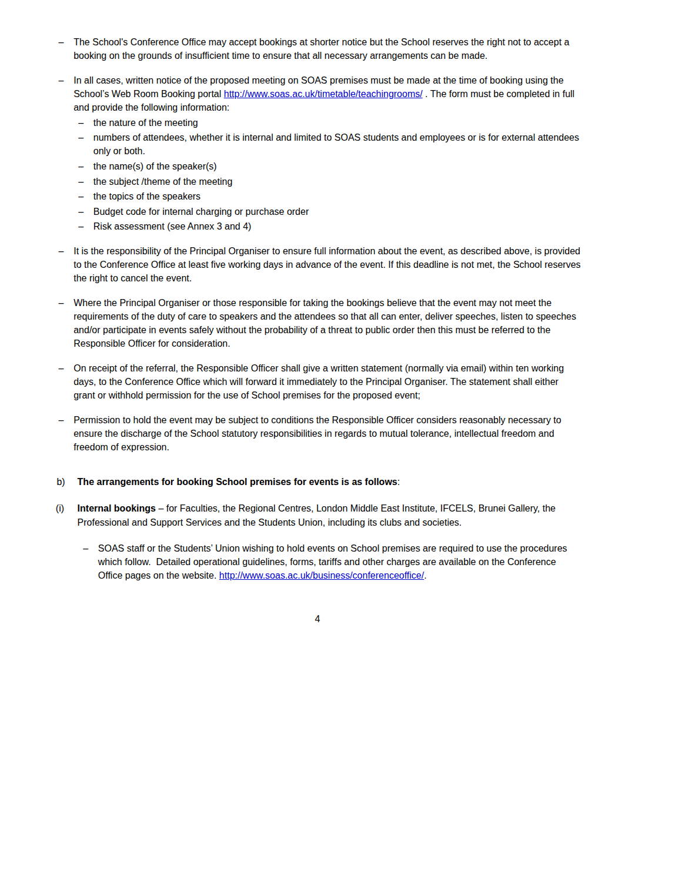The School's Conference Office may accept bookings at shorter notice but the School reserves the right not to accept a booking on the grounds of insufficient time to ensure that all necessary arrangements can be made.
In all cases, written notice of the proposed meeting on SOAS premises must be made at the time of booking using the School’s Web Room Booking portal http://www.soas.ac.uk/timetable/teachingrooms/ . The form must be completed in full and provide the following information:
the nature of the meeting
numbers of attendees, whether it is internal and limited to SOAS students and employees or is for external attendees only or both.
the name(s) of the speaker(s)
the subject /theme of the meeting
the topics of the speakers
Budget code for internal charging or purchase order
Risk assessment (see Annex 3 and 4)
It is the responsibility of the Principal Organiser to ensure full information about the event, as described above, is provided to the Conference Office at least five working days in advance of the event. If this deadline is not met, the School reserves the right to cancel the event.
Where the Principal Organiser or those responsible for taking the bookings believe that the event may not meet the requirements of the duty of care to speakers and the attendees so that all can enter, deliver speeches, listen to speeches and/or participate in events safely without the probability of a threat to public order then this must be referred to the Responsible Officer for consideration.
On receipt of the referral, the Responsible Officer shall give a written statement (normally via email) within ten working days, to the Conference Office which will forward it immediately to the Principal Organiser. The statement shall either grant or withhold permission for the use of School premises for the proposed event;
Permission to hold the event may be subject to conditions the Responsible Officer considers reasonably necessary to ensure the discharge of the School statutory responsibilities in regards to mutual tolerance, intellectual freedom and freedom of expression.
b) The arrangements for booking School premises for events is as follows:
(i) Internal bookings – for Faculties, the Regional Centres, London Middle East Institute, IFCELS, Brunei Gallery, the Professional and Support Services and the Students Union, including its clubs and societies.
SOAS staff or the Students’ Union wishing to hold events on School premises are required to use the procedures which follow. Detailed operational guidelines, forms, tariffs and other charges are available on the Conference Office pages on the website. http://www.soas.ac.uk/business/conferenceoffice/.
4